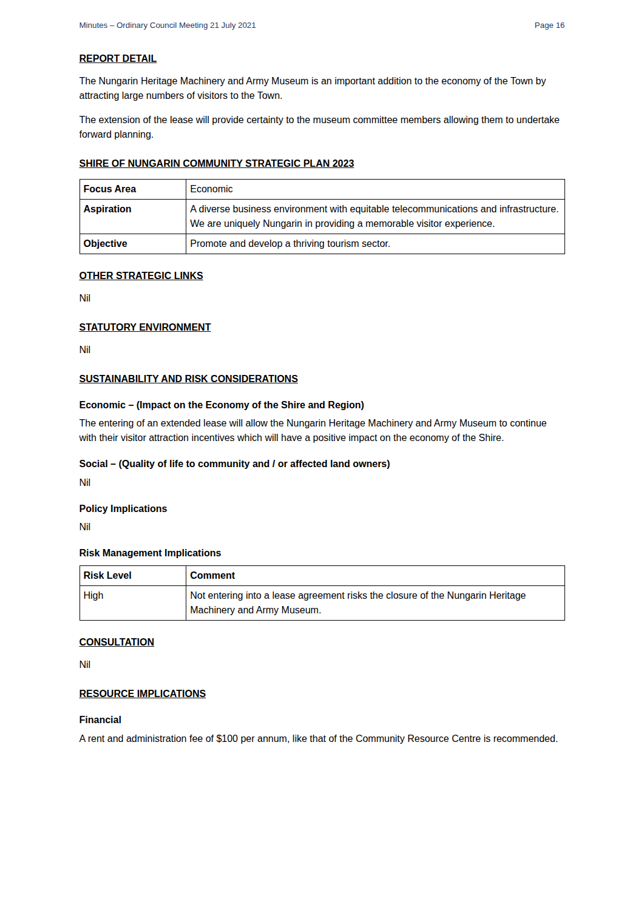Minutes – Ordinary Council Meeting 21 July 2021 Page 16
REPORT DETAIL
The Nungarin Heritage Machinery and Army Museum is an important addition to the economy of the Town by attracting large numbers of visitors to the Town.
The extension of the lease will provide certainty to the museum committee members allowing them to undertake forward planning.
SHIRE OF NUNGARIN COMMUNITY STRATEGIC PLAN 2023
| Focus Area | Economic |
| Aspiration | A diverse business environment with equitable telecommunications and infrastructure. We are uniquely Nungarin in providing a memorable visitor experience. |
| Objective | Promote and develop a thriving tourism sector. |
OTHER STRATEGIC LINKS
Nil
STATUTORY ENVIRONMENT
Nil
SUSTAINABILITY AND RISK CONSIDERATIONS
Economic – (Impact on the Economy of the Shire and Region)
The entering of an extended lease will allow the Nungarin Heritage Machinery and Army Museum to continue with their visitor attraction incentives which will have a positive impact on the economy of the Shire.
Social – (Quality of life to community and / or affected land owners)
Nil
Policy Implications
Nil
Risk Management Implications
| Risk Level | Comment |
| --- | --- |
| High | Not entering into a lease agreement risks the closure of the Nungarin Heritage Machinery and Army Museum. |
CONSULTATION
Nil
RESOURCE IMPLICATIONS
Financial
A rent and administration fee of $100 per annum, like that of the Community Resource Centre is recommended.